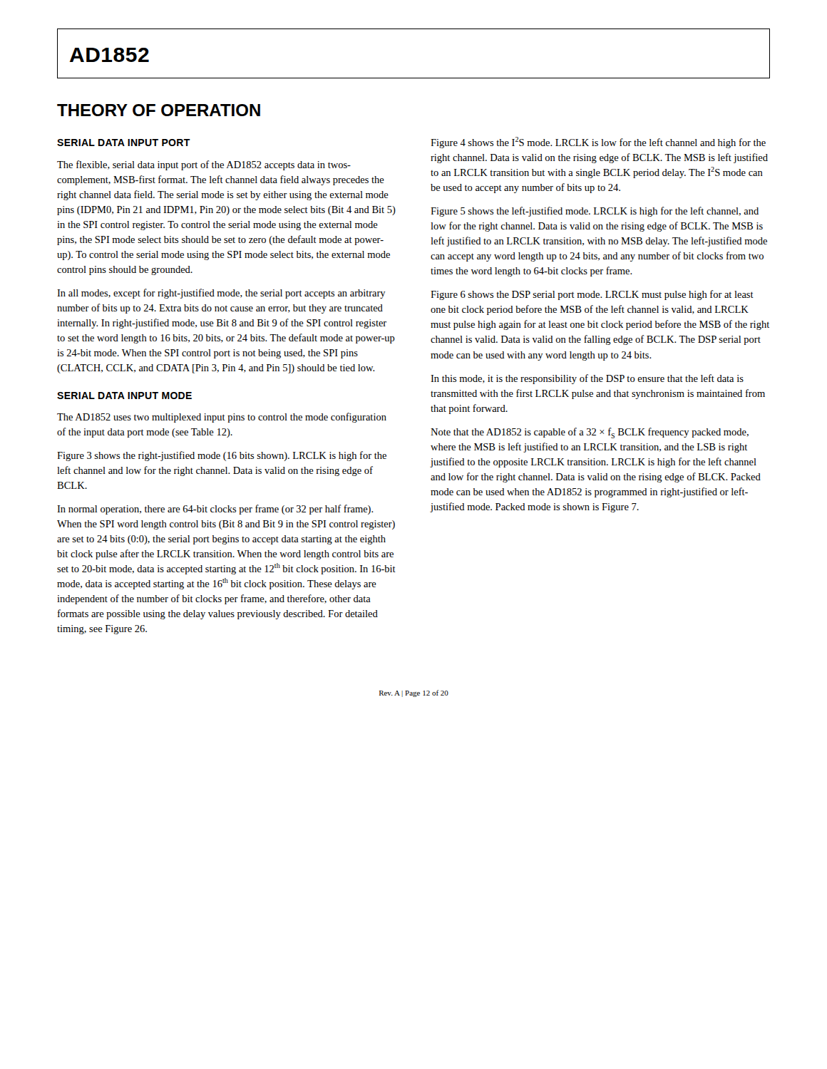AD1852
THEORY OF OPERATION
SERIAL DATA INPUT PORT
The flexible, serial data input port of the AD1852 accepts data in twos-complement, MSB-first format. The left channel data field always precedes the right channel data field. The serial mode is set by either using the external mode pins (IDPM0, Pin 21 and IDPM1, Pin 20) or the mode select bits (Bit 4 and Bit 5) in the SPI control register. To control the serial mode using the external mode pins, the SPI mode select bits should be set to zero (the default mode at power-up). To control the serial mode using the SPI mode select bits, the external mode control pins should be grounded.
In all modes, except for right-justified mode, the serial port accepts an arbitrary number of bits up to 24. Extra bits do not cause an error, but they are truncated internally. In right-justified mode, use Bit 8 and Bit 9 of the SPI control register to set the word length to 16 bits, 20 bits, or 24 bits. The default mode at power-up is 24-bit mode. When the SPI control port is not being used, the SPI pins (CLATCH, CCLK, and CDATA [Pin 3, Pin 4, and Pin 5]) should be tied low.
SERIAL DATA INPUT MODE
The AD1852 uses two multiplexed input pins to control the mode configuration of the input data port mode (see Table 12).
Figure 3 shows the right-justified mode (16 bits shown). LRCLK is high for the left channel and low for the right channel. Data is valid on the rising edge of BCLK.
In normal operation, there are 64-bit clocks per frame (or 32 per half frame). When the SPI word length control bits (Bit 8 and Bit 9 in the SPI control register) are set to 24 bits (0:0), the serial port begins to accept data starting at the eighth bit clock pulse after the LRCLK transition. When the word length control bits are set to 20-bit mode, data is accepted starting at the 12th bit clock position. In 16-bit mode, data is accepted starting at the 16th bit clock position. These delays are independent of the number of bit clocks per frame, and therefore, other data formats are possible using the delay values previously described. For detailed timing, see Figure 26.
Figure 4 shows the I2S mode. LRCLK is low for the left channel and high for the right channel. Data is valid on the rising edge of BCLK. The MSB is left justified to an LRCLK transition but with a single BCLK period delay. The I2S mode can be used to accept any number of bits up to 24.
Figure 5 shows the left-justified mode. LRCLK is high for the left channel, and low for the right channel. Data is valid on the rising edge of BCLK. The MSB is left justified to an LRCLK transition, with no MSB delay. The left-justified mode can accept any word length up to 24 bits, and any number of bit clocks from two times the word length to 64-bit clocks per frame.
Figure 6 shows the DSP serial port mode. LRCLK must pulse high for at least one bit clock period before the MSB of the left channel is valid, and LRCLK must pulse high again for at least one bit clock period before the MSB of the right channel is valid. Data is valid on the falling edge of BCLK. The DSP serial port mode can be used with any word length up to 24 bits.
In this mode, it is the responsibility of the DSP to ensure that the left data is transmitted with the first LRCLK pulse and that synchronism is maintained from that point forward.
Note that the AD1852 is capable of a 32 × fS BCLK frequency packed mode, where the MSB is left justified to an LRCLK transition, and the LSB is right justified to the opposite LRCLK transition. LRCLK is high for the left channel and low for the right channel. Data is valid on the rising edge of BLCK. Packed mode can be used when the AD1852 is programmed in right-justified or left-justified mode. Packed mode is shown is Figure 7.
Rev. A | Page 12 of 20